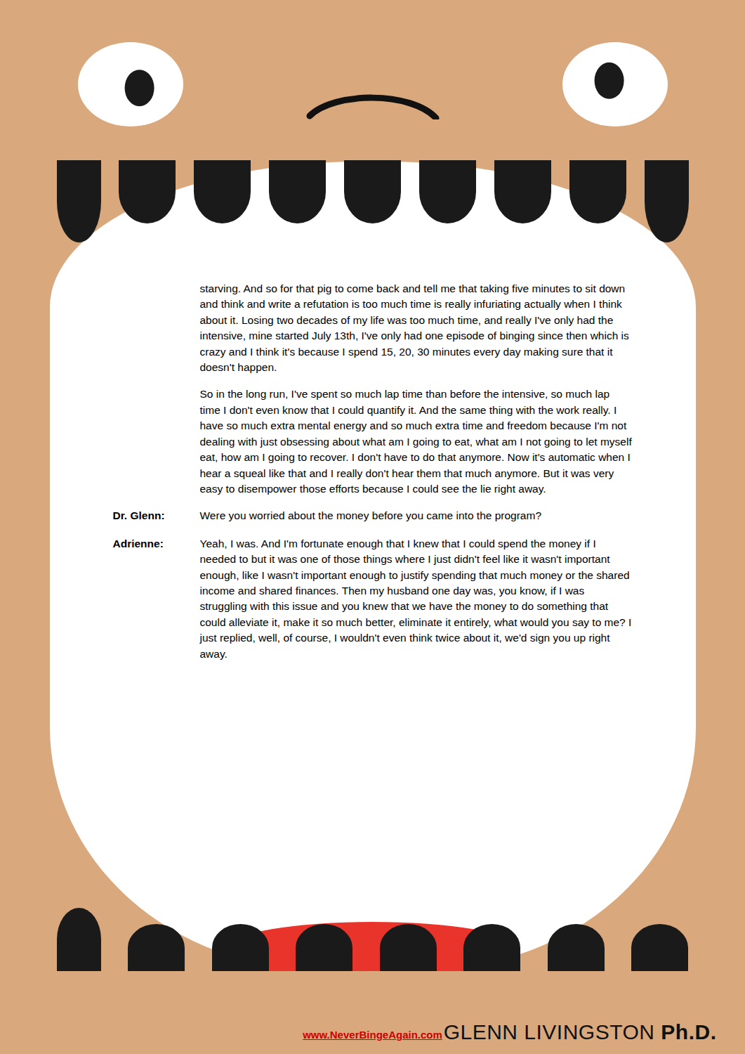starving. And so for that pig to come back and tell me that taking five minutes to sit down and think and write a refutation is too much time is really infuriating actually when I think about it. Losing two decades of my life was too much time, and really I've only had the intensive, mine started July 13th, I've only had one episode of binging since then which is crazy and I think it's because I spend 15, 20, 30 minutes every day making sure that it doesn't happen.
So in the long run, I've spent so much lap time than before the intensive, so much lap time I don't even know that I could quantify it. And the same thing with the work really. I have so much extra mental energy and so much extra time and freedom because I'm not dealing with just obsessing about what am I going to eat, what am I not going to let myself eat, how am I going to recover. I don't have to do that anymore. Now it's automatic when I hear a squeal like that and I really don't hear them that much anymore. But it was very easy to disempower those efforts because I could see the lie right away.
Dr. Glenn:
Were you worried about the money before you came into the program?
Adrienne:
Yeah, I was. And I'm fortunate enough that I knew that I could spend the money if I needed to but it was one of those things where I just didn't feel like it wasn't important enough, like I wasn't important enough to justify spending that much money or the shared income and shared finances. Then my husband one day was, you know, if I was struggling with this issue and you knew that we have the money to do something that could alleviate it, make it so much better, eliminate it entirely, what would you say to me? I just replied, well, of course, I wouldn't even think twice about it, we'd sign you up right away.
www.NeverBingeAgain.com
GLENN LIVINGSTON Ph.D.